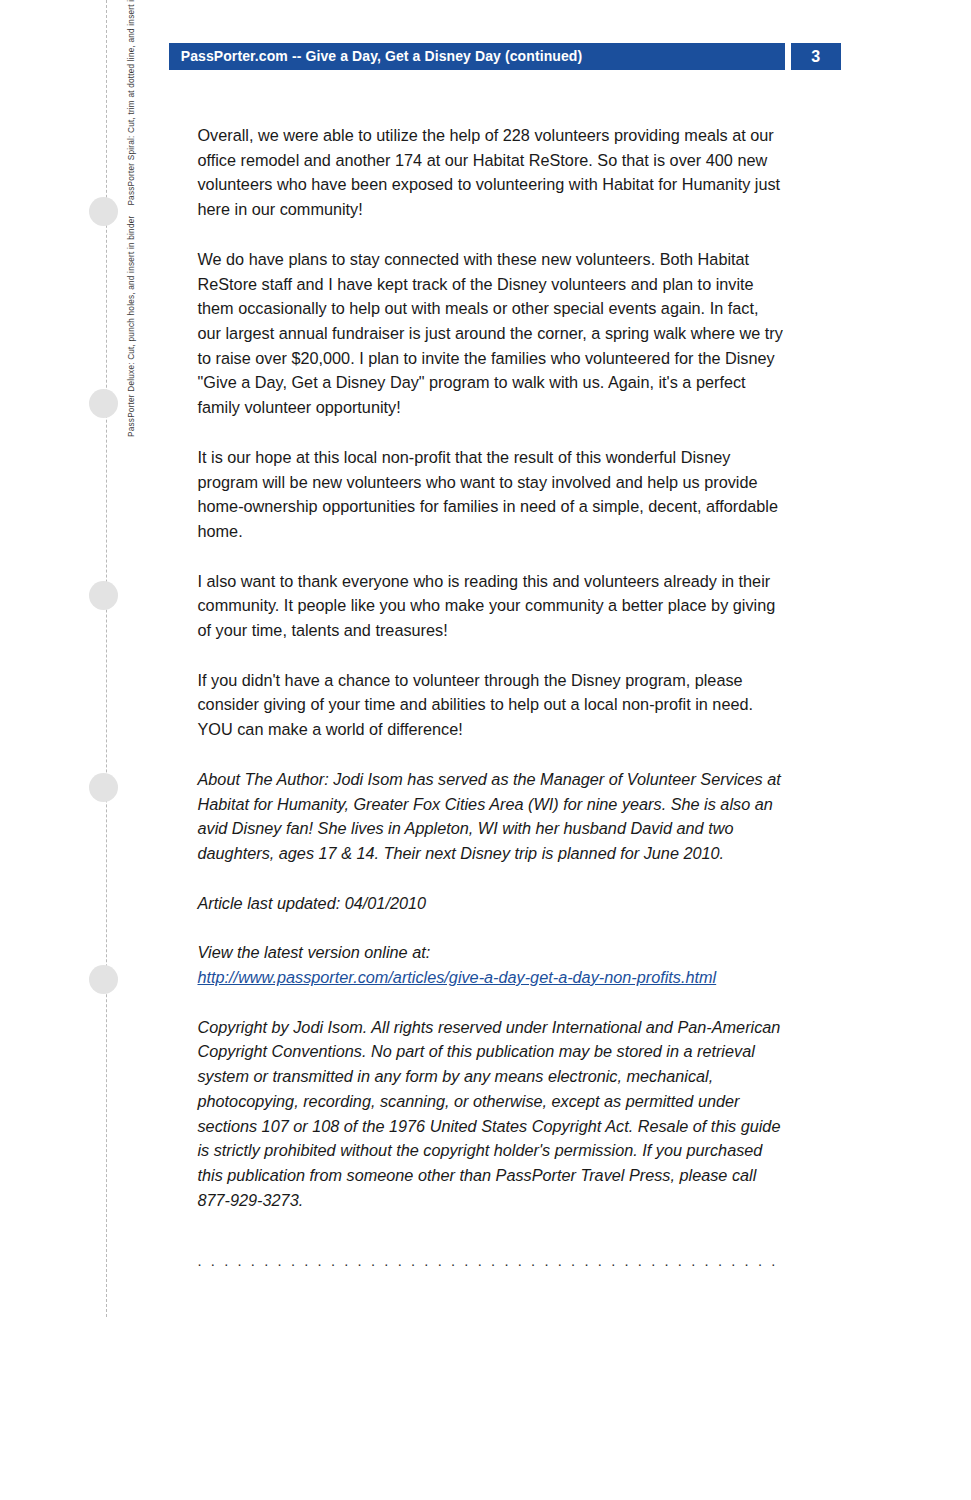PassPorter Deluxe: Cut, punch holes, and insert in binder PassPorter Spiral: Cut, trim at dotted line, and insert in PassPocket
PassPorter.com -- Give a Day, Get a Disney Day (continued)
3
Overall, we were able to utilize the help of 228 volunteers providing meals at our office remodel and another 174 at our Habitat ReStore. So that is over 400 new volunteers who have been exposed to volunteering with Habitat for Humanity just here in our community!
We do have plans to stay connected with these new volunteers. Both Habitat ReStore staff and I have kept track of the Disney volunteers and plan to invite them occasionally to help out with meals or other special events again. In fact, our largest annual fundraiser is just around the corner, a spring walk where we try to raise over $20,000. I plan to invite the families who volunteered for the Disney "Give a Day, Get a Disney Day" program to walk with us. Again, it's a perfect family volunteer opportunity!
It is our hope at this local non-profit that the result of this wonderful Disney program will be new volunteers who want to stay involved and help us provide home-ownership opportunities for families in need of a simple, decent, affordable home.
I also want to thank everyone who is reading this and volunteers already in their community. It people like you who make your community a better place by giving of your time, talents and treasures!
If you didn't have a chance to volunteer through the Disney program, please consider giving of your time and abilities to help out a local non-profit in need. YOU can make a world of difference!
About The Author: Jodi Isom has served as the Manager of Volunteer Services at Habitat for Humanity, Greater Fox Cities Area (WI) for nine years. She is also an avid Disney fan! She lives in Appleton, WI with her husband David and two daughters, ages 17 & 14. Their next Disney trip is planned for June 2010.
Article last updated: 04/01/2010
View the latest version online at:
http://www.passporter.com/articles/give-a-day-get-a-day-non-profits.html
Copyright by Jodi Isom. All rights reserved under International and Pan-American Copyright Conventions. No part of this publication may be stored in a retrieval system or transmitted in any form by any means electronic, mechanical, photocopying, recording, scanning, or otherwise, except as permitted under sections 107 or 108 of the 1976 United States Copyright Act. Resale of this guide is strictly prohibited without the copyright holder's permission. If you purchased this publication from someone other than PassPorter Travel Press, please call 877-929-3273.
. . . . . . . . . . . . . . . . . . . . . . . . . . . . . . . . . . . . . . . . . . . . . . . . . . . . . . . . . . . . . .